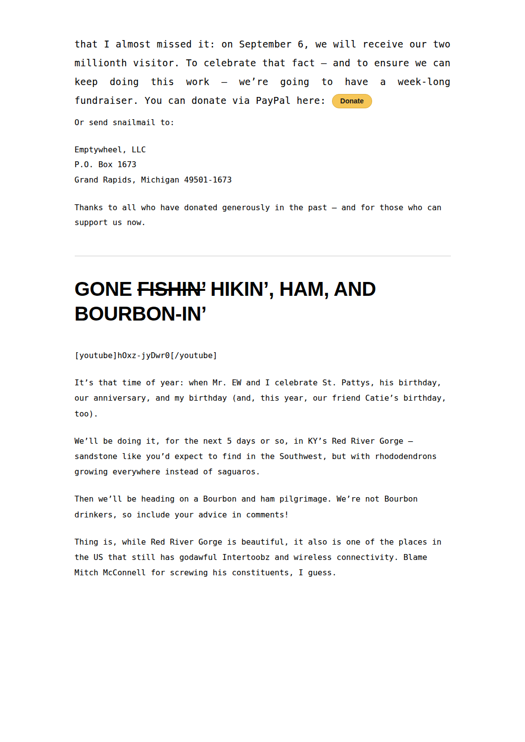that I almost missed it: on September 6, we will receive our two millionth visitor. To celebrate that fact — and to ensure we can keep doing this work — we’re going to have a week-long fundraiser. You can donate via PayPal here: Donate
Or send snailmail to:
Emptywheel, LLC
P.O. Box 1673
Grand Rapids, Michigan 49501-1673
Thanks to all who have donated generously in the past — and for those who can support us now.
GONE FISHIN’ HIKIN’, HAM, AND BOURBON-IN’
[youtube]hOxz-jyDwr0[/youtube]
It’s that time of year: when Mr. EW and I celebrate St. Pattys, his birthday, our anniversary, and my birthday (and, this year, our friend Catie’s birthday, too).
We’ll be doing it, for the next 5 days or so, in KY’s Red River Gorge — sandstone like you’d expect to find in the Southwest, but with rhododendrons growing everywhere instead of saguaros.
Then we’ll be heading on a Bourbon and ham pilgrimage. We’re not Bourbon drinkers, so include your advice in comments!
Thing is, while Red River Gorge is beautiful, it also is one of the places in the US that still has godawful Intertoobz and wireless connectivity. Blame Mitch McConnell for screwing his constituents, I guess.